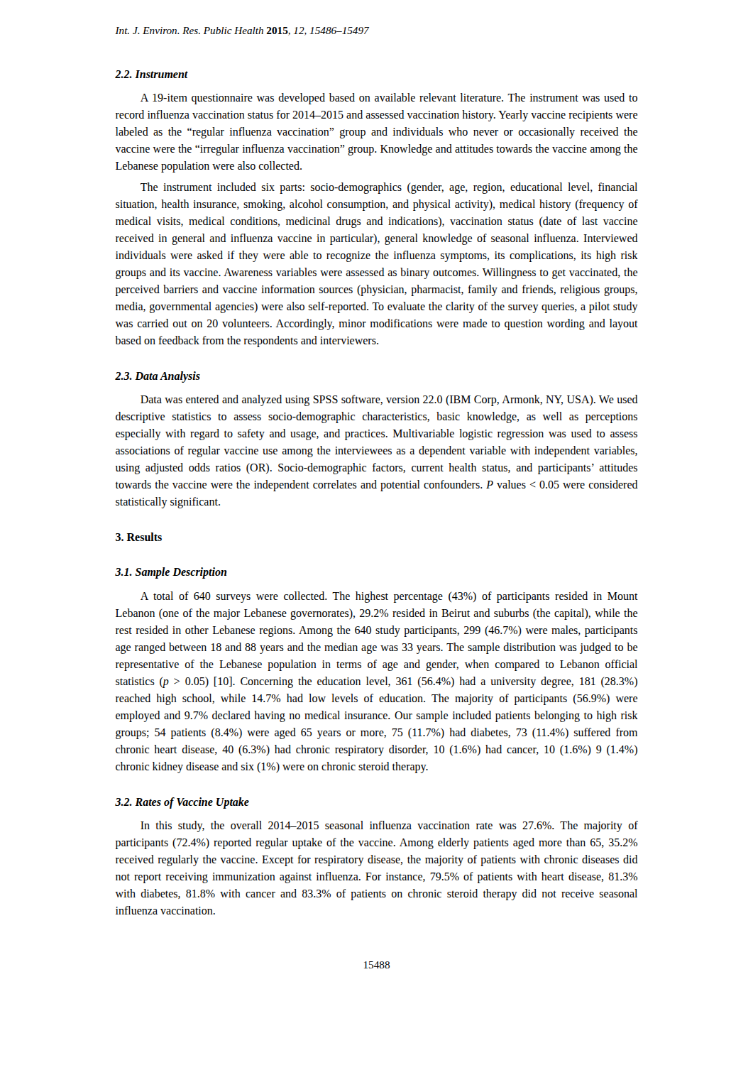Int. J. Environ. Res. Public Health 2015, 12, 15486–15497
2.2. Instrument
A 19-item questionnaire was developed based on available relevant literature. The instrument was used to record influenza vaccination status for 2014–2015 and assessed vaccination history. Yearly vaccine recipients were labeled as the “regular influenza vaccination” group and individuals who never or occasionally received the vaccine were the “irregular influenza vaccination” group. Knowledge and attitudes towards the vaccine among the Lebanese population were also collected.
The instrument included six parts: socio-demographics (gender, age, region, educational level, financial situation, health insurance, smoking, alcohol consumption, and physical activity), medical history (frequency of medical visits, medical conditions, medicinal drugs and indications), vaccination status (date of last vaccine received in general and influenza vaccine in particular), general knowledge of seasonal influenza. Interviewed individuals were asked if they were able to recognize the influenza symptoms, its complications, its high risk groups and its vaccine. Awareness variables were assessed as binary outcomes. Willingness to get vaccinated, the perceived barriers and vaccine information sources (physician, pharmacist, family and friends, religious groups, media, governmental agencies) were also self-reported. To evaluate the clarity of the survey queries, a pilot study was carried out on 20 volunteers. Accordingly, minor modifications were made to question wording and layout based on feedback from the respondents and interviewers.
2.3. Data Analysis
Data was entered and analyzed using SPSS software, version 22.0 (IBM Corp, Armonk, NY, USA). We used descriptive statistics to assess socio-demographic characteristics, basic knowledge, as well as perceptions especially with regard to safety and usage, and practices. Multivariable logistic regression was used to assess associations of regular vaccine use among the interviewees as a dependent variable with independent variables, using adjusted odds ratios (OR). Socio-demographic factors, current health status, and participants’ attitudes towards the vaccine were the independent correlates and potential confounders. P values < 0.05 were considered statistically significant.
3. Results
3.1. Sample Description
A total of 640 surveys were collected. The highest percentage (43%) of participants resided in Mount Lebanon (one of the major Lebanese governorates), 29.2% resided in Beirut and suburbs (the capital), while the rest resided in other Lebanese regions. Among the 640 study participants, 299 (46.7%) were males, participants age ranged between 18 and 88 years and the median age was 33 years. The sample distribution was judged to be representative of the Lebanese population in terms of age and gender, when compared to Lebanon official statistics (p > 0.05) [10]. Concerning the education level, 361 (56.4%) had a university degree, 181 (28.3%) reached high school, while 14.7% had low levels of education. The majority of participants (56.9%) were employed and 9.7% declared having no medical insurance. Our sample included patients belonging to high risk groups; 54 patients (8.4%) were aged 65 years or more, 75 (11.7%) had diabetes, 73 (11.4%) suffered from chronic heart disease, 40 (6.3%) had chronic respiratory disorder, 10 (1.6%) had cancer, 10 (1.6%) 9 (1.4%) chronic kidney disease and six (1%) were on chronic steroid therapy.
3.2. Rates of Vaccine Uptake
In this study, the overall 2014–2015 seasonal influenza vaccination rate was 27.6%. The majority of participants (72.4%) reported regular uptake of the vaccine. Among elderly patients aged more than 65, 35.2% received regularly the vaccine. Except for respiratory disease, the majority of patients with chronic diseases did not report receiving immunization against influenza. For instance, 79.5% of patients with heart disease, 81.3% with diabetes, 81.8% with cancer and 83.3% of patients on chronic steroid therapy did not receive seasonal influenza vaccination.
15488